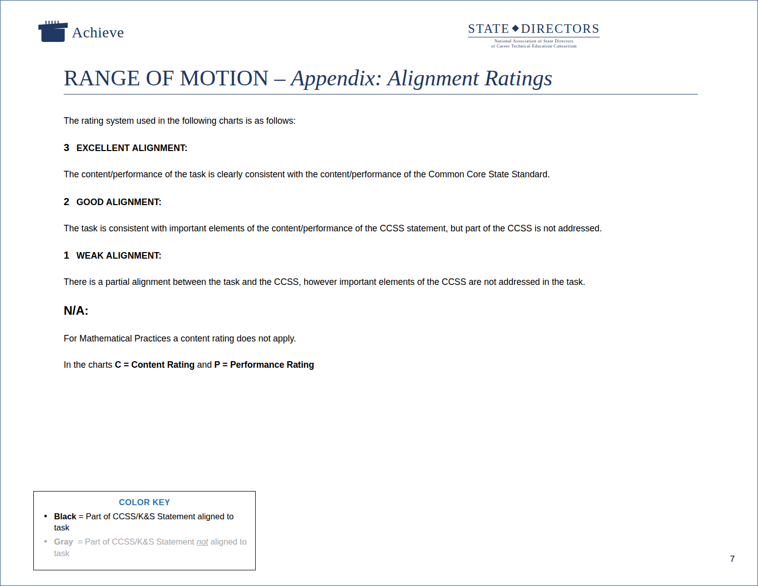Achieve
STATE DIRECTORS
National Association of State Directors
of Career Technical Education Consortium
RANGE OF MOTION – Appendix: Alignment Ratings
The rating system used in the following charts is as follows:
3 EXCELLENT ALIGNMENT:
The content/performance of the task is clearly consistent with the content/performance of the Common Core State Standard.
2 GOOD ALIGNMENT:
The task is consistent with important elements of the content/performance of the CCSS statement, but part of the CCSS is not addressed.
1 WEAK ALIGNMENT:
There is a partial alignment between the task and the CCSS, however important elements of the CCSS are not addressed in the task.
N/A:
For Mathematical Practices a content rating does not apply.
In the charts C = Content Rating and P = Performance Rating
COLOR KEY
Black = Part of CCSS/K&S Statement aligned to task
Gray = Part of CCSS/K&S Statement not aligned to task
7